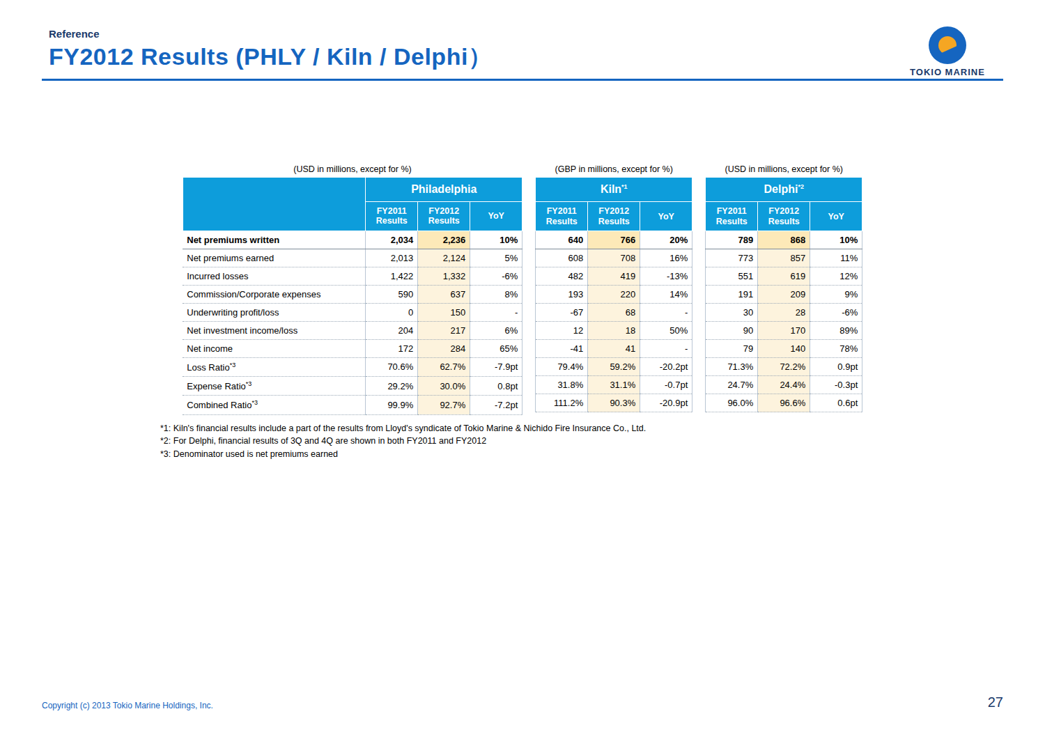Reference
FY2012 Results (PHLY / Kiln / Delphi）
TOKIO MARINE
(USD in millions, except for %)
| | Philadelphia |
| --- | --- |
| FY2011 Results | FY2012 Results | YoY |
| Net premiums written | 2,034 | 2,236 | 10% |
| Net premiums earned | 2,013 | 2,124 | 5% |
| Incurred losses | 1,422 | 1,332 | -6% |
| Commission/Corporate expenses | 590 | 637 | 8% |
| Underwriting profit/loss | 0 | 150 | - |
| Net investment income/loss | 204 | 217 | 6% |
| Net income | 172 | 284 | 65% |
| Loss Ratio *3 | 70.6% | 62.7% | -7.9pt |
| Expense Ratio *3 | 29.2% | 30.0% | 0.8pt |
| Combined Ratio *3 | 99.9% | 92.7% | -7.2pt |
(GBP in millions, except for %)
| Kiln *1 |
| --- |
| FY2011 Results | FY2012 Results | YoY |
| 640 | 766 | 20% |
| 608 | 708 | 16% |
| 482 | 419 | -13% |
| 193 | 220 | 14% |
| -67 | 68 | - |
| 12 | 18 | 50% |
| -41 | 41 | - |
| 79.4% | 59.2% | -20.2pt |
| 31.8% | 31.1% | -0.7pt |
| 111.2% | 90.3% | -20.9pt |
(USD in millions, except for %)
| Delphi *2 |
| --- |
| FY2011 Results | FY2012 Results | YoY |
| 789 | 868 | 10% |
| 773 | 857 | 11% |
| 551 | 619 | 12% |
| 191 | 209 | 9% |
| 30 | 28 | -6% |
| 90 | 170 | 89% |
| 79 | 140 | 78% |
| 71.3% | 72.2% | 0.9pt |
| 24.7% | 24.4% | -0.3pt |
| 96.0% | 96.6% | 0.6pt |
*1: Kiln's financial results include a part of the results from Lloyd's syndicate of Tokio Marine & Nichido Fire Insurance Co., Ltd.
*2: For Delphi, financial results of 3Q and 4Q are shown in both FY2011 and FY2012
*3: Denominator used is net premiums earned
Copyright (c) 2013 Tokio Marine Holdings, Inc.
27